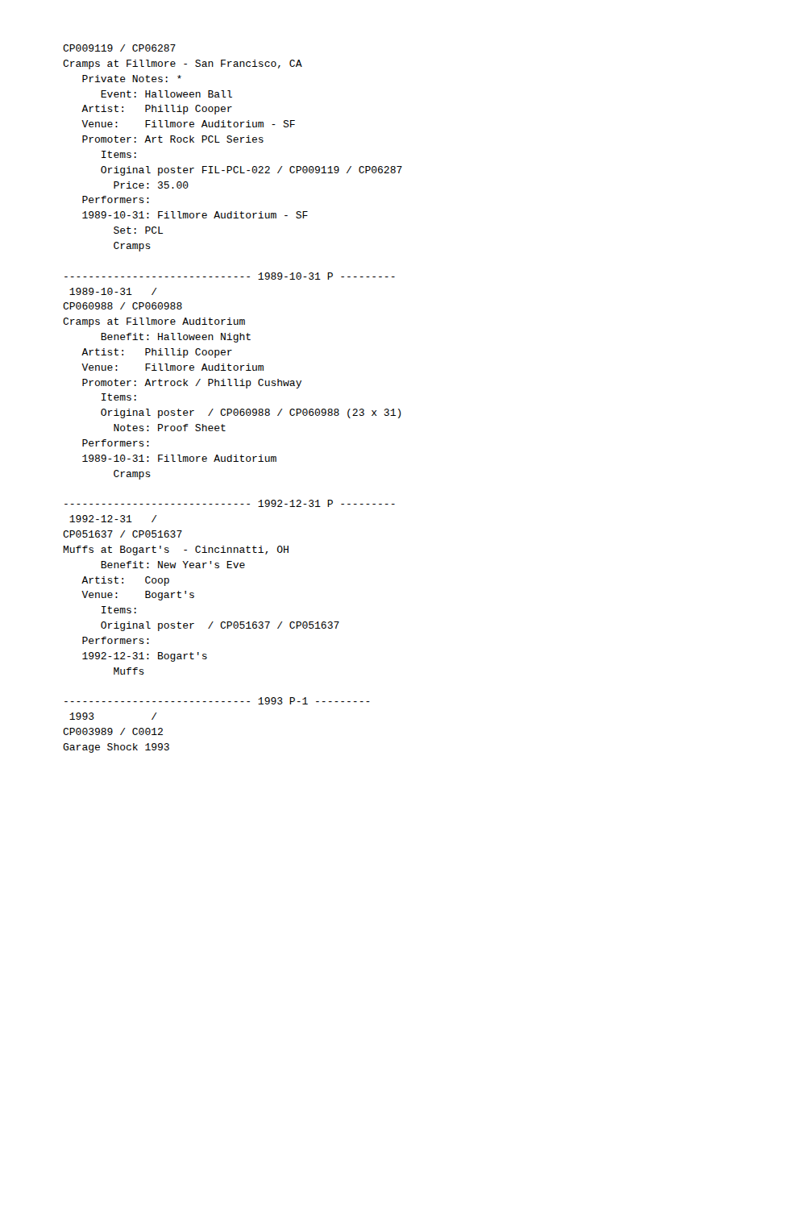CP009119 / CP06287
Cramps at Fillmore - San Francisco, CA
   Private Notes: *
      Event: Halloween Ball
   Artist:   Phillip Cooper
   Venue:    Fillmore Auditorium - SF
   Promoter: Art Rock PCL Series
      Items:
      Original poster FIL-PCL-022 / CP009119 / CP06287
        Price: 35.00
   Performers:
   1989-10-31: Fillmore Auditorium - SF
        Set: PCL
        Cramps

------------------------------ 1989-10-31 P ---------
 1989-10-31   / 
CP060988 / CP060988
Cramps at Fillmore Auditorium
      Benefit: Halloween Night
   Artist:   Phillip Cooper
   Venue:    Fillmore Auditorium
   Promoter: Artrock / Phillip Cushway
      Items:
      Original poster  / CP060988 / CP060988 (23 x 31)
        Notes: Proof Sheet
   Performers:
   1989-10-31: Fillmore Auditorium
        Cramps

------------------------------ 1992-12-31 P ---------
 1992-12-31   / 
CP051637 / CP051637
Muffs at Bogart's  - Cincinnatti, OH
      Benefit: New Year's Eve
   Artist:   Coop
   Venue:    Bogart's
      Items:
      Original poster  / CP051637 / CP051637
   Performers:
   1992-12-31: Bogart's
        Muffs

------------------------------ 1993 P-1 ---------
 1993         / 
CP003989 / C0012
Garage Shock 1993